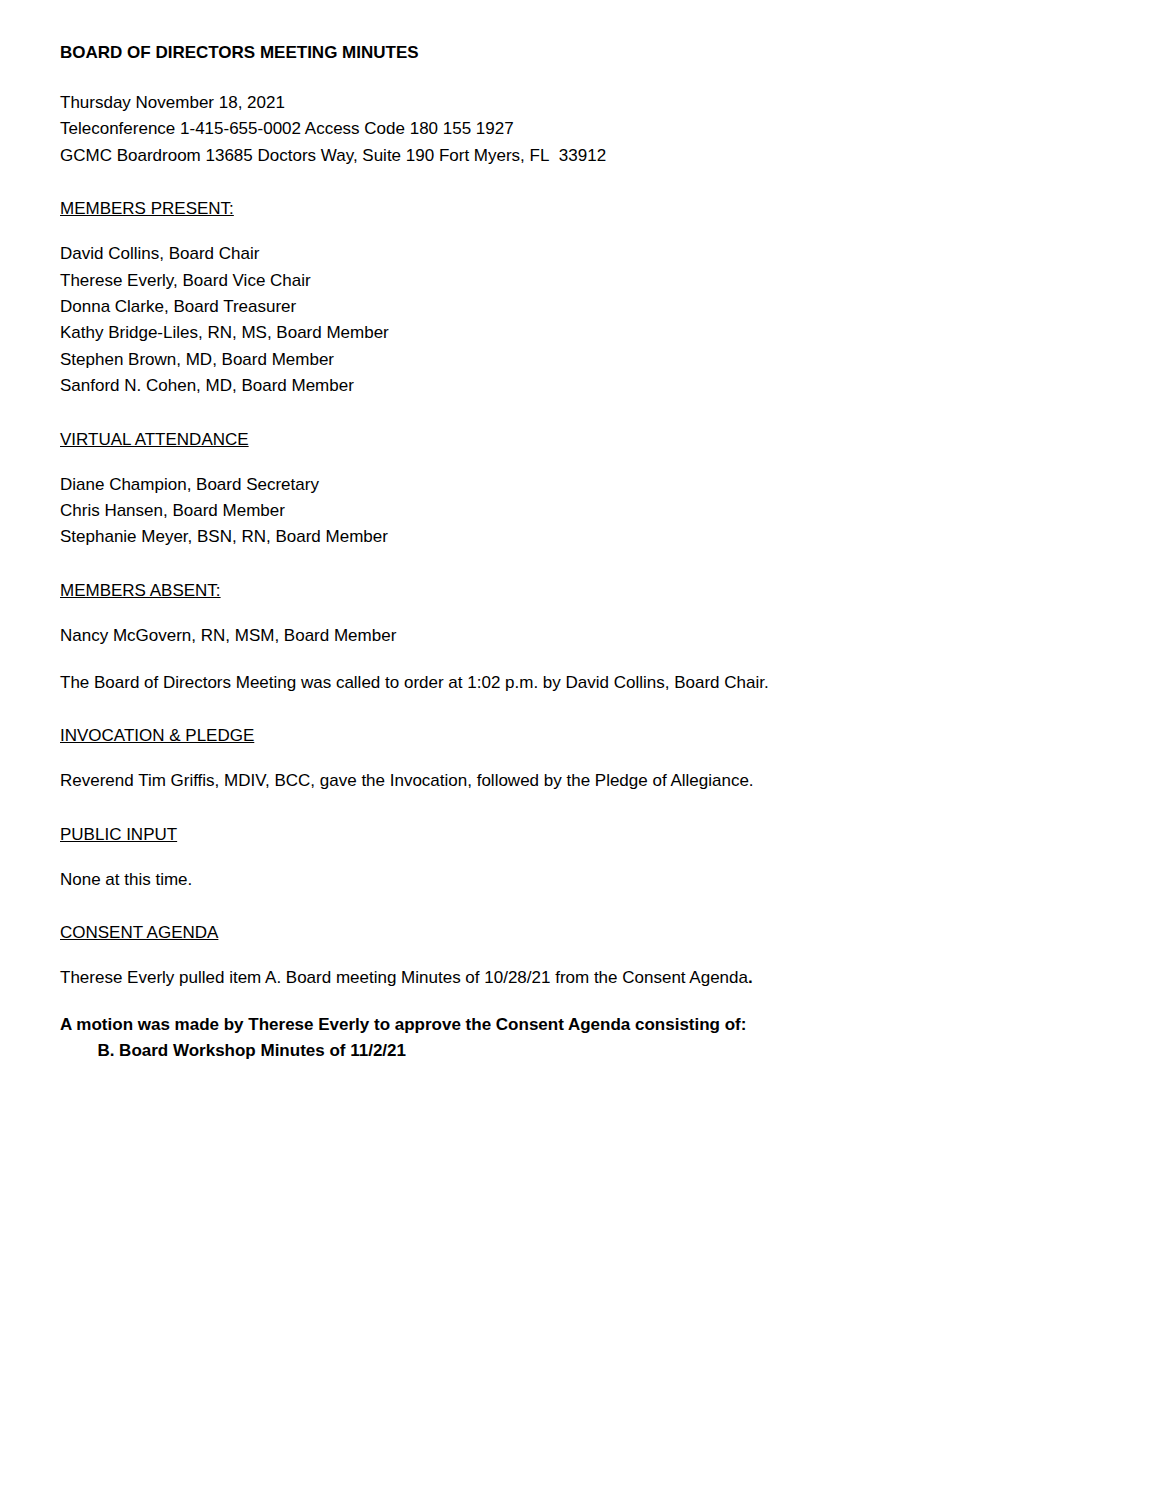BOARD OF DIRECTORS MEETING MINUTES
Thursday November 18, 2021
Teleconference 1-415-655-0002 Access Code 180 155 1927
GCMC Boardroom 13685 Doctors Way, Suite 190 Fort Myers, FL 33912
MEMBERS PRESENT:
David Collins, Board Chair
Therese Everly, Board Vice Chair
Donna Clarke, Board Treasurer
Kathy Bridge-Liles, RN, MS, Board Member
Stephen Brown, MD, Board Member
Sanford N. Cohen, MD, Board Member
VIRTUAL ATTENDANCE
Diane Champion, Board Secretary
Chris Hansen, Board Member
Stephanie Meyer, BSN, RN, Board Member
MEMBERS ABSENT:
Nancy McGovern, RN, MSM, Board Member
The Board of Directors Meeting was called to order at 1:02 p.m. by David Collins, Board Chair.
INVOCATION & PLEDGE
Reverend Tim Griffis, MDIV, BCC, gave the Invocation, followed by the Pledge of Allegiance.
PUBLIC INPUT
None at this time.
CONSENT AGENDA
Therese Everly pulled item A. Board meeting Minutes of 10/28/21 from the Consent Agenda.
A motion was made by Therese Everly to approve the Consent Agenda consisting of:
B. Board Workshop Minutes of 11/2/21